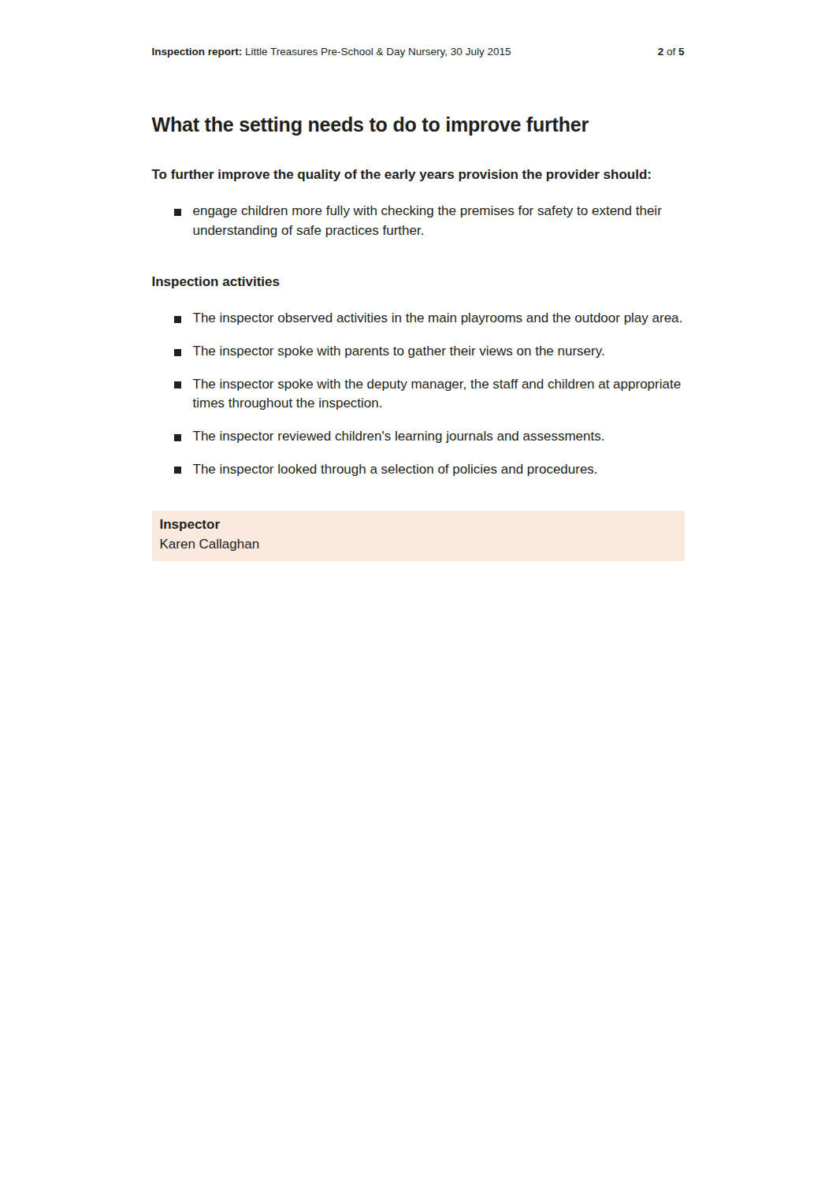Inspection report: Little Treasures Pre-School & Day Nursery, 30 July 2015
2 of 5
What the setting needs to do to improve further
To further improve the quality of the early years provision the provider should:
engage children more fully with checking the premises for safety to extend their understanding of safe practices further.
Inspection activities
The inspector observed activities in the main playrooms and the outdoor play area.
The inspector spoke with parents to gather their views on the nursery.
The inspector spoke with the deputy manager, the staff and children at appropriate times throughout the inspection.
The inspector reviewed children's learning journals and assessments.
The inspector looked through a selection of policies and procedures.
Inspector Karen Callaghan